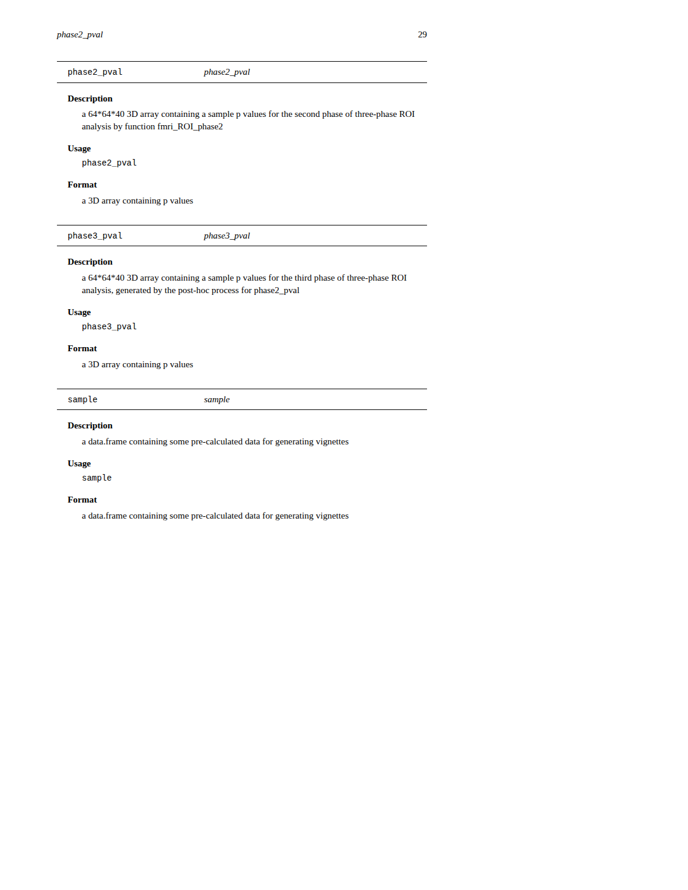phase2_pval 29
phase2_pval phase2_pval
Description
a 64*64*40 3D array containing a sample p values for the second phase of three-phase ROI analysis by function fmri_ROI_phase2
Usage
phase2_pval
Format
a 3D array containing p values
phase3_pval phase3_pval
Description
a 64*64*40 3D array containing a sample p values for the third phase of three-phase ROI analysis, generated by the post-hoc process for phase2_pval
Usage
phase3_pval
Format
a 3D array containing p values
sample sample
Description
a data.frame containing some pre-calculated data for generating vignettes
Usage
sample
Format
a data.frame containing some pre-calculated data for generating vignettes